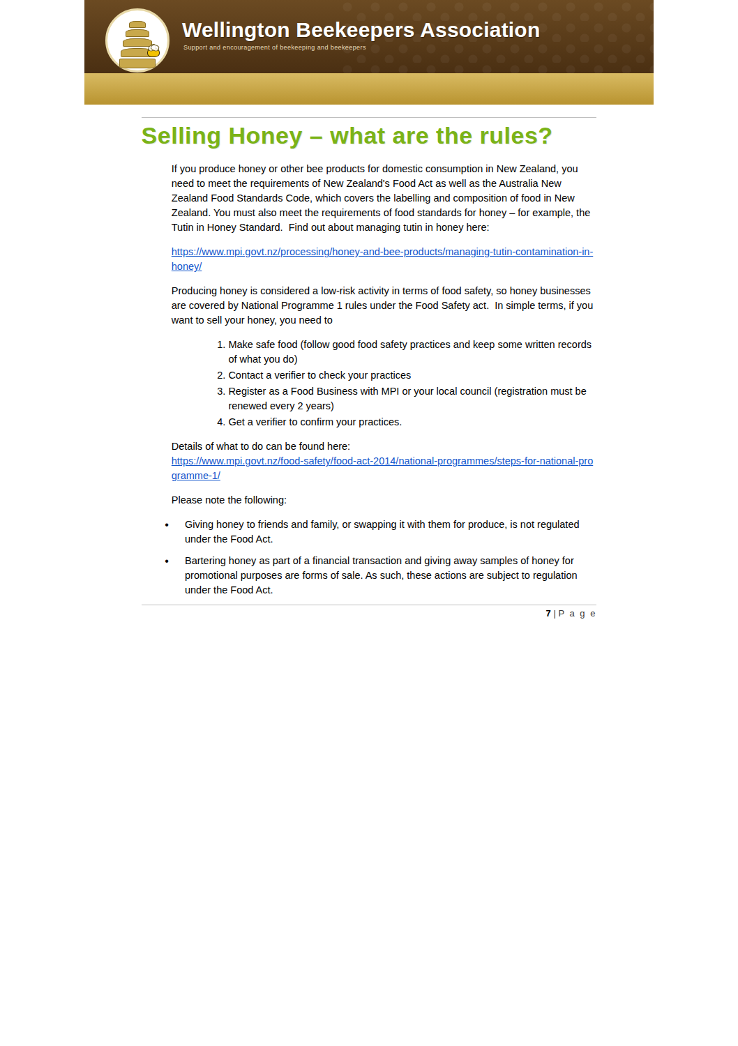Wellington Beekeepers Association
Support and encouragement of beekeeping and beekeepers
Selling Honey – what are the rules?
If you produce honey or other bee products for domestic consumption in New Zealand, you need to meet the requirements of New Zealand's Food Act as well as the Australia New Zealand Food Standards Code, which covers the labelling and composition of food in New Zealand. You must also meet the requirements of food standards for honey – for example, the Tutin in Honey Standard. Find out about managing tutin in honey here:
https://www.mpi.govt.nz/processing/honey-and-bee-products/managing-tutin-contamination-in-honey/
Producing honey is considered a low-risk activity in terms of food safety, so honey businesses are covered by National Programme 1 rules under the Food Safety act. In simple terms, if you want to sell your honey, you need to
Make safe food (follow good food safety practices and keep some written records of what you do)
Contact a verifier to check your practices
Register as a Food Business with MPI or your local council (registration must be renewed every 2 years)
Get a verifier to confirm your practices.
Details of what to do can be found here:
https://www.mpi.govt.nz/food-safety/food-act-2014/national-programmes/steps-for-national-programme-1/
Please note the following:
Giving honey to friends and family, or swapping it with them for produce, is not regulated under the Food Act.
Bartering honey as part of a financial transaction and giving away samples of honey for promotional purposes are forms of sale. As such, these actions are subject to regulation under the Food Act.
7 | P a g e